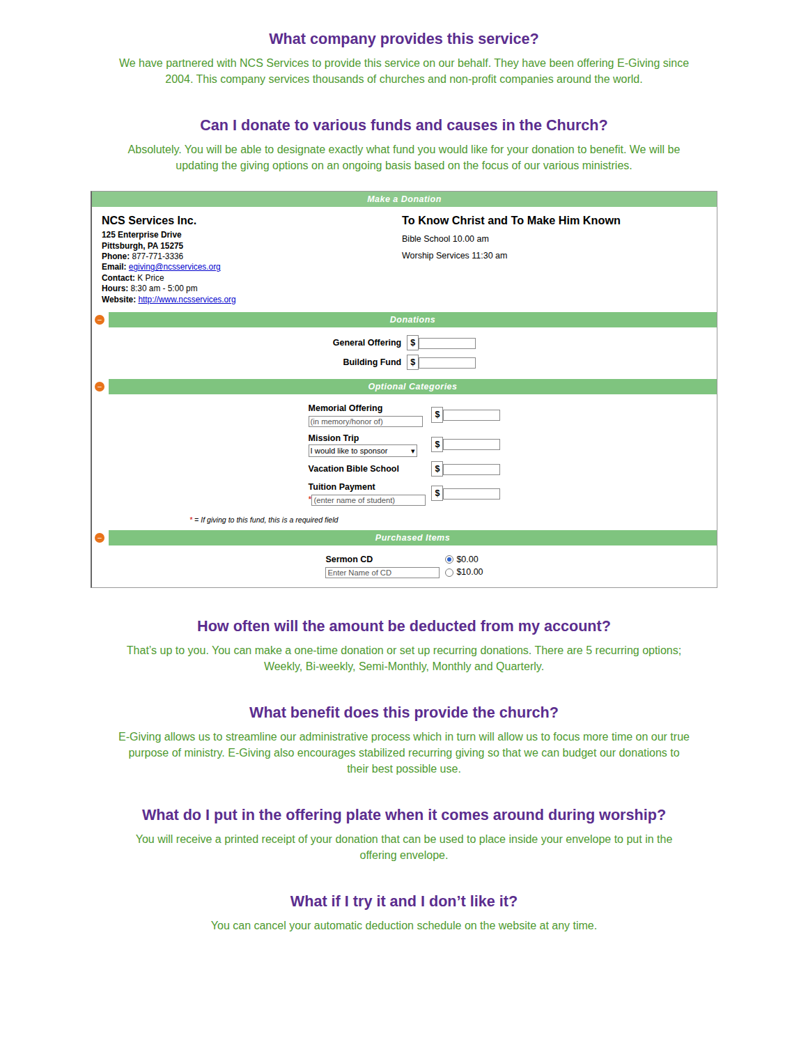What company provides this service?
We have partnered with NCS Services to provide this service on our behalf. They have been offering E-Giving since 2004. This company services thousands of churches and non-profit companies around the world.
Can I donate to various funds and causes in the Church?
Absolutely. You will be able to designate exactly what fund you would like for your donation to benefit. We will be updating the giving options on an ongoing basis based on the focus of our various ministries.
Make a Donation
NCS Services Inc.
125 Enterprise Drive
Pittsburgh, PA 15275
Phone: 877-771-3336
Email: egiving@ncsservices.org
Contact: K Price
Hours: 8:30 am - 5:00 pm
Website: http://www.ncsservices.org
To Know Christ and To Make Him Known
Bible School 10.00 am
Worship Services 11:30 am
–
Donations
| General Offering | $ |
| Building Fund | $ |
–
Optional Categories
| Memorial Offering (in memory/honor of) | $ |
| Mission Trip I would like to sponsor | $ |
| Vacation Bible School | $ |
| Tuition Payment * (enter name of student) | $ |
* = If giving to this fund, this is a required field
–
Purchased Items
| Sermon CD Enter Name of CD | $0.00 $10.00 |
How often will the amount be deducted from my account?
That’s up to you. You can make a one-time donation or set up recurring donations. There are 5 recurring options; Weekly, Bi-weekly, Semi-Monthly, Monthly and Quarterly.
What benefit does this provide the church?
E-Giving allows us to streamline our administrative process which in turn will allow us to focus more time on our true purpose of ministry. E-Giving also encourages stabilized recurring giving so that we can budget our donations to their best possible use.
What do I put in the offering plate when it comes around during worship?
You will receive a printed receipt of your donation that can be used to place inside your envelope to put in the offering envelope.
What if I try it and I don’t like it?
You can cancel your automatic deduction schedule on the website at any time.